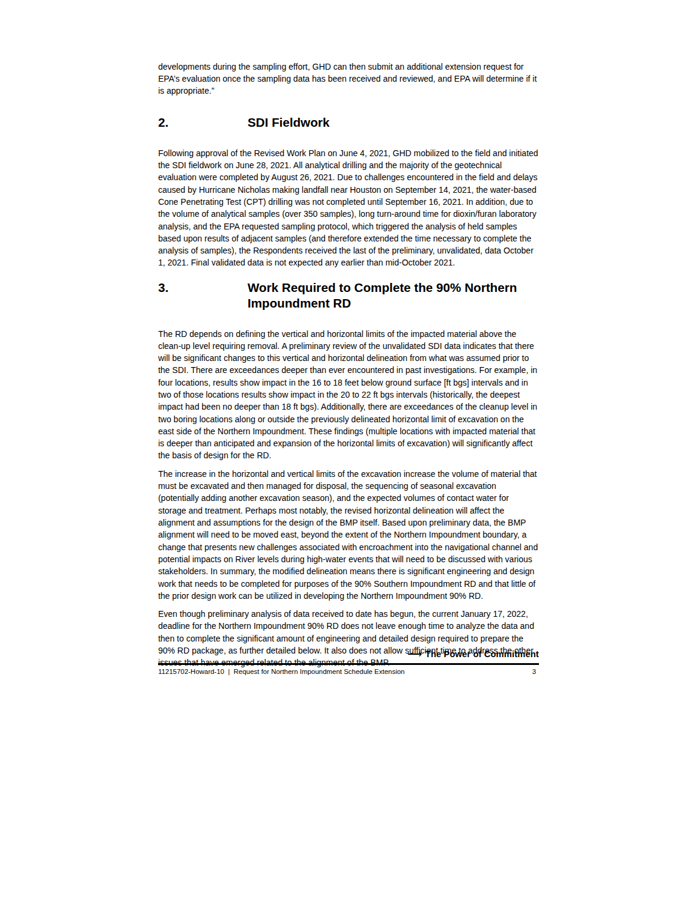developments during the sampling effort, GHD can then submit an additional extension request for EPA’s evaluation once the sampling data has been received and reviewed, and EPA will determine if it is appropriate.”
2. SDI Fieldwork
Following approval of the Revised Work Plan on June 4, 2021, GHD mobilized to the field and initiated the SDI fieldwork on June 28, 2021. All analytical drilling and the majority of the geotechnical evaluation were completed by August 26, 2021. Due to challenges encountered in the field and delays caused by Hurricane Nicholas making landfall near Houston on September 14, 2021, the water-based Cone Penetrating Test (CPT) drilling was not completed until September 16, 2021. In addition, due to the volume of analytical samples (over 350 samples), long turn-around time for dioxin/furan laboratory analysis, and the EPA requested sampling protocol, which triggered the analysis of held samples based upon results of adjacent samples (and therefore extended the time necessary to complete the analysis of samples), the Respondents received the last of the preliminary, unvalidated, data October 1, 2021. Final validated data is not expected any earlier than mid-October 2021.
3. Work Required to Complete the 90% Northern
Impoundment RD
The RD depends on defining the vertical and horizontal limits of the impacted material above the clean-up level requiring removal. A preliminary review of the unvalidated SDI data indicates that there will be significant changes to this vertical and horizontal delineation from what was assumed prior to the SDI. There are exceedances deeper than ever encountered in past investigations. For example, in four locations, results show impact in the 16 to 18 feet below ground surface [ft bgs] intervals and in two of those locations results show impact in the 20 to 22 ft bgs intervals (historically, the deepest impact had been no deeper than 18 ft bgs). Additionally, there are exceedances of the cleanup level in two boring locations along or outside the previously delineated horizontal limit of excavation on the east side of the Northern Impoundment. These findings (multiple locations with impacted material that is deeper than anticipated and expansion of the horizontal limits of excavation) will significantly affect the basis of design for the RD.
The increase in the horizontal and vertical limits of the excavation increase the volume of material that must be excavated and then managed for disposal, the sequencing of seasonal excavation (potentially adding another excavation season), and the expected volumes of contact water for storage and treatment. Perhaps most notably, the revised horizontal delineation will affect the alignment and assumptions for the design of the BMP itself. Based upon preliminary data, the BMP alignment will need to be moved east, beyond the extent of the Northern Impoundment boundary, a change that presents new challenges associated with encroachment into the navigational channel and potential impacts on River levels during high-water events that will need to be discussed with various stakeholders. In summary, the modified delineation means there is significant engineering and design work that needs to be completed for purposes of the 90% Southern Impoundment RD and that little of the prior design work can be utilized in developing the Northern Impoundment 90% RD.
Even though preliminary analysis of data received to date has begun, the current January 17, 2022, deadline for the Northern Impoundment 90% RD does not leave enough time to analyze the data and then to complete the significant amount of engineering and detailed design required to prepare the 90% RD package, as further detailed below. It also does not allow sufficient time to address the other issues that have emerged related to the alignment of the BMP.
⟶The Power of Commitment
11215702-Howard-10 | Request for Northern Impoundment Schedule Extension 3